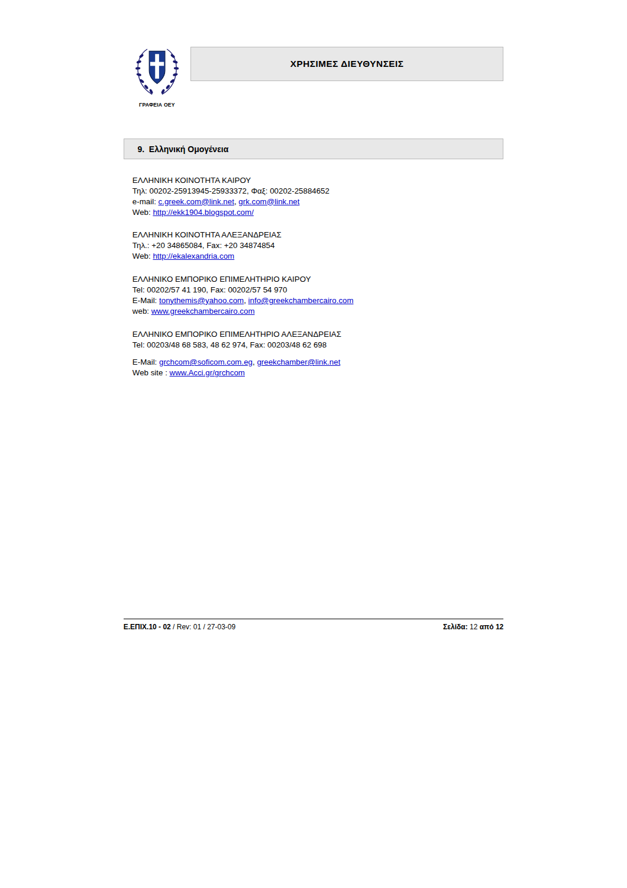ΓΡΑΦΕΙΑ ΟΕΥ
ΧΡΗΣΙΜΕΣ ΔΙΕΥΘΥΝΣΕΙΣ
9. Ελληνική Ομογένεια
ΕΛΛΗΝΙΚΗ ΚΟΙΝΟΤΗΤΑ ΚΑΙΡΟΥ
Τηλ: 00202-25913945-25933372, Φαξ: 00202-25884652
e-mail: c.greek.com@link.net, grk.com@link.net
Web: http://ekk1904.blogspot.com/
ΕΛΛΗΝΙΚΗ ΚΟΙΝΟΤΗΤΑ ΑΛΕΞΑΝΔΡΕΙΑΣ
Τηλ.: +20 34865084, Fax: +20 34874854
Web: http://ekalexandria.com
ΕΛΛΗΝΙΚΟ ΕΜΠΟΡΙΚΟ ΕΠΙΜΕΛΗΤΗΡΙΟ ΚΑΙΡΟΥ
Tel: 00202/57 41 190, Fax: 00202/57 54 970
E-Mail: tonythemis@yahoo.com, info@greekchambercairo.com
web: www.greekchambercairo.com
ΕΛΛΗΝΙΚΟ ΕΜΠΟΡΙΚΟ ΕΠΙΜΕΛΗΤΗΡΙΟ ΑΛΕΞΑΝΔΡΕΙΑΣ
Tel: 00203/48 68 583, 48 62 974, Fax: 00203/48 62 698
E-Mail: grchcom@soficom.com.eg, greekchamber@link.net
Web site : www.Acci.gr/grchcom
Ε.ΕΠΙΧ.10 - 02 / Rev: 01 / 27-03-09
Σελίδα: 12 από 12